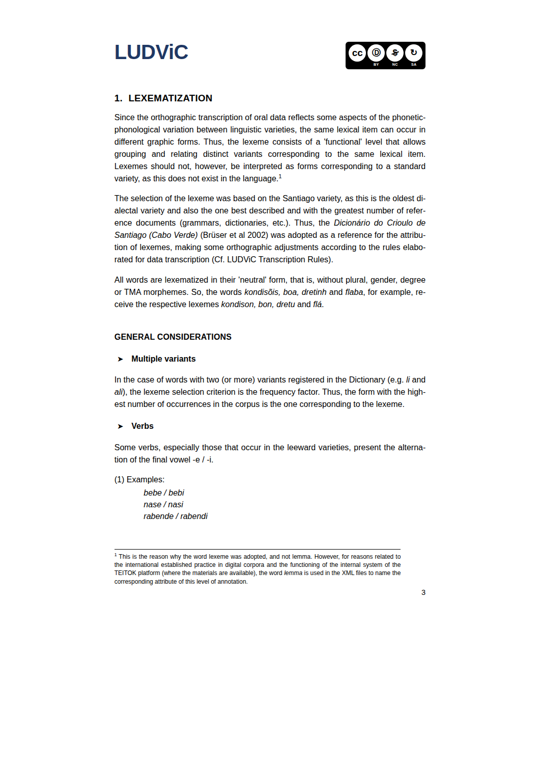LUDVi C
cc
Ⓓ
$
↻
BY NC SA
1. LEXEMATIZATION
Since the orthographic transcription of oral data reflects some aspects of the phonetic-phonological variation between linguistic varieties, the same lexical item can occur in different graphic forms. Thus, the lexeme consists of a 'functional' level that allows grouping and relating distinct variants corresponding to the same lexical item. Lexemes should not, however, be interpreted as forms corresponding to a standard variety, as this does not exist in the language.1
The selection of the lexeme was based on the Santiago variety, as this is the oldest dialectal variety and also the one best described and with the greatest number of reference documents (grammars, dictionaries, etc.). Thus, the Dicionário do Crioulo de Santiago (Cabo Verde) (Brüser et al 2002) was adopted as a reference for the attribution of lexemes, making some orthographic adjustments according to the rules elaborated for data transcription (Cf. LUDViC Transcription Rules).
All words are lexematized in their 'neutral' form, that is, without plural, gender, degree or TMA morphemes. So, the words kondisõis, boa, dretinh and flaba, for example, receive the respective lexemes kondison, bon, dretu and flá.
GENERAL CONSIDERATIONS
Multiple variants
In the case of words with two (or more) variants registered in the Dictionary (e.g. li and ali), the lexeme selection criterion is the frequency factor. Thus, the form with the highest number of occurrences in the corpus is the one corresponding to the lexeme.
Verbs
Some verbs, especially those that occur in the leeward varieties, present the alternation of the final vowel -e / -i.
(1) Examples:
bebe / bebi
nase / nasi
rabende / rabendi
1 This is the reason why the word lexeme was adopted, and not lemma. However, for reasons related to the international established practice in digital corpora and the functioning of the internal system of the TEITOK platform (where the materials are available), the word lemma is used in the XML files to name the corresponding attribute of this level of annotation.
3